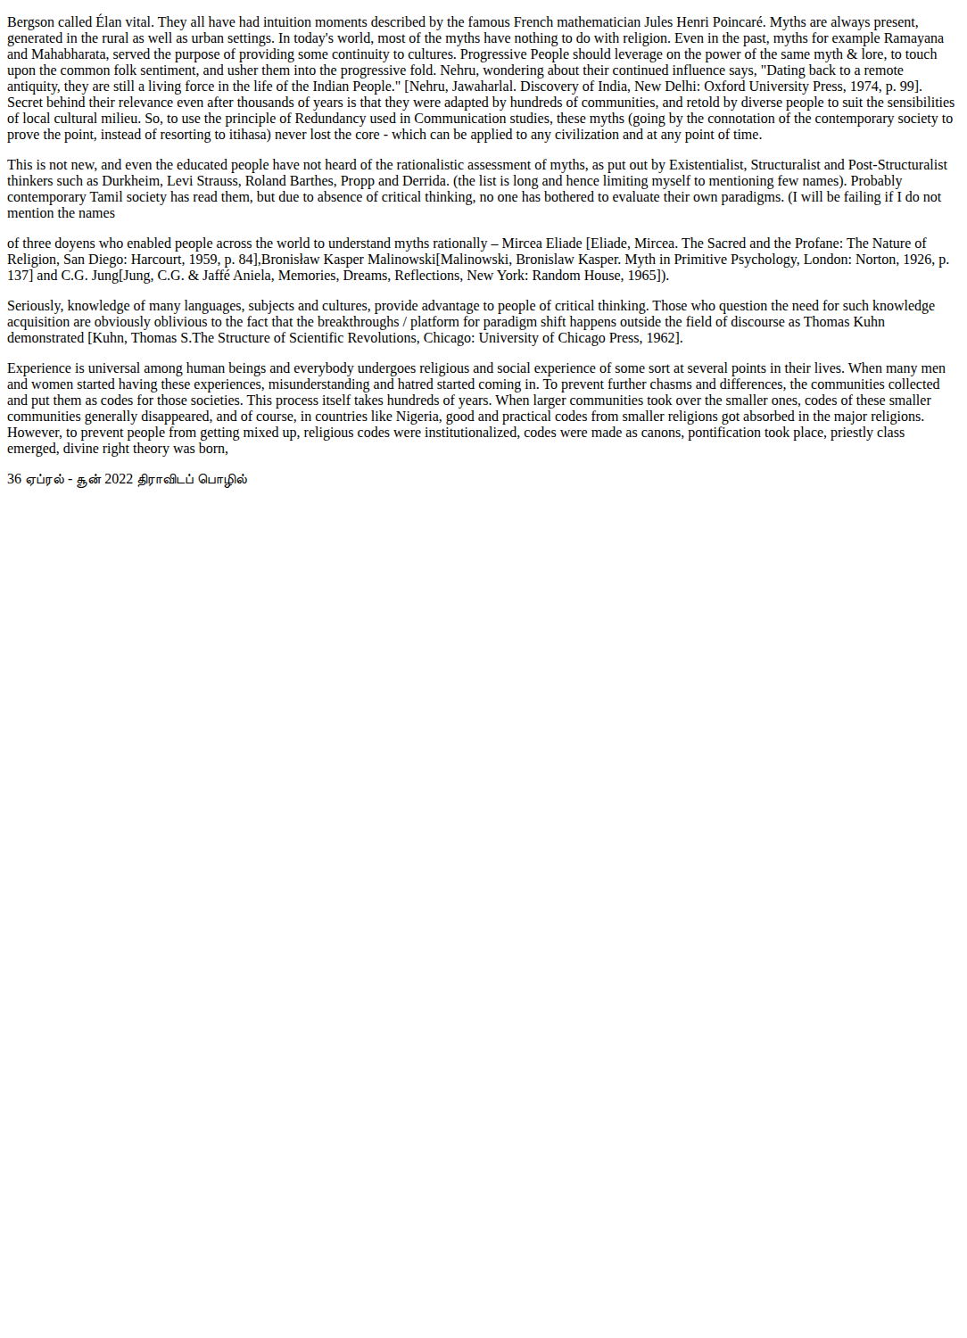Bergson called Élan vital. They all have had intuition moments described by the famous French mathematician Jules Henri Poincaré. Myths are always present, generated in the rural as well as urban settings. In today's world, most of the myths have nothing to do with religion. Even in the past, myths for example Ramayana and Mahabharata, served the purpose of providing some continuity to cultures. Progressive People should leverage on the power of the same myth & lore, to touch upon the common folk sentiment, and usher them into the progressive fold. Nehru, wondering about their continued influence says, "Dating back to a remote antiquity, they are still a living force in the life of the Indian People." [Nehru, Jawaharlal. Discovery of India, New Delhi: Oxford University Press, 1974, p. 99]. Secret behind their relevance even after thousands of years is that they were adapted by hundreds of communities, and retold by diverse people to suit the sensibilities of local cultural milieu. So, to use the principle of Redundancy used in Communication studies, these myths (going by the connotation of the contemporary society to prove the point, instead of resorting to itihasa) never lost the core - which can be applied to any civilization and at any point of time.
This is not new, and even the educated people have not heard of the rationalistic assessment of myths, as put out by Existentialist, Structuralist and Post-Structuralist thinkers such as Durkheim, Levi Strauss, Roland Barthes, Propp and Derrida. (the list is long and hence limiting myself to mentioning few names). Probably contemporary Tamil society has read them, but due to absence of critical thinking, no one has bothered to evaluate their own paradigms. (I will be failing if I do not mention the names
of three doyens who enabled people across the world to understand myths rationally – Mircea Eliade [Eliade, Mircea. The Sacred and the Profane: The Nature of Religion, San Diego: Harcourt, 1959, p. 84],Bronisław Kasper Malinowski[Malinowski, Bronislaw Kasper. Myth in Primitive Psychology, London: Norton, 1926, p. 137] and C.G. Jung[Jung, C.G. & Jaffé Aniela, Memories, Dreams, Reflections, New York: Random House, 1965]).
Seriously, knowledge of many languages, subjects and cultures, provide advantage to people of critical thinking. Those who question the need for such knowledge acquisition are obviously oblivious to the fact that the breakthroughs / platform for paradigm shift happens outside the field of discourse as Thomas Kuhn demonstrated [Kuhn, Thomas S.The Structure of Scientific Revolutions, Chicago: University of Chicago Press, 1962].
Experience is universal among human beings and everybody undergoes religious and social experience of some sort at several points in their lives. When many men and women started having these experiences, misunderstanding and hatred started coming in. To prevent further chasms and differences, the communities collected and put them as codes for those societies. This process itself takes hundreds of years. When larger communities took over the smaller ones, codes of these smaller communities generally disappeared, and of course, in countries like Nigeria, good and practical codes from smaller religions got absorbed in the major religions. However, to prevent people from getting mixed up, religious codes were institutionalized, codes were made as canons, pontification took place, priestly class emerged, divine right theory was born,
36 ஏப்ரல் - சூன் 2022 திராவிடப் பொழில்